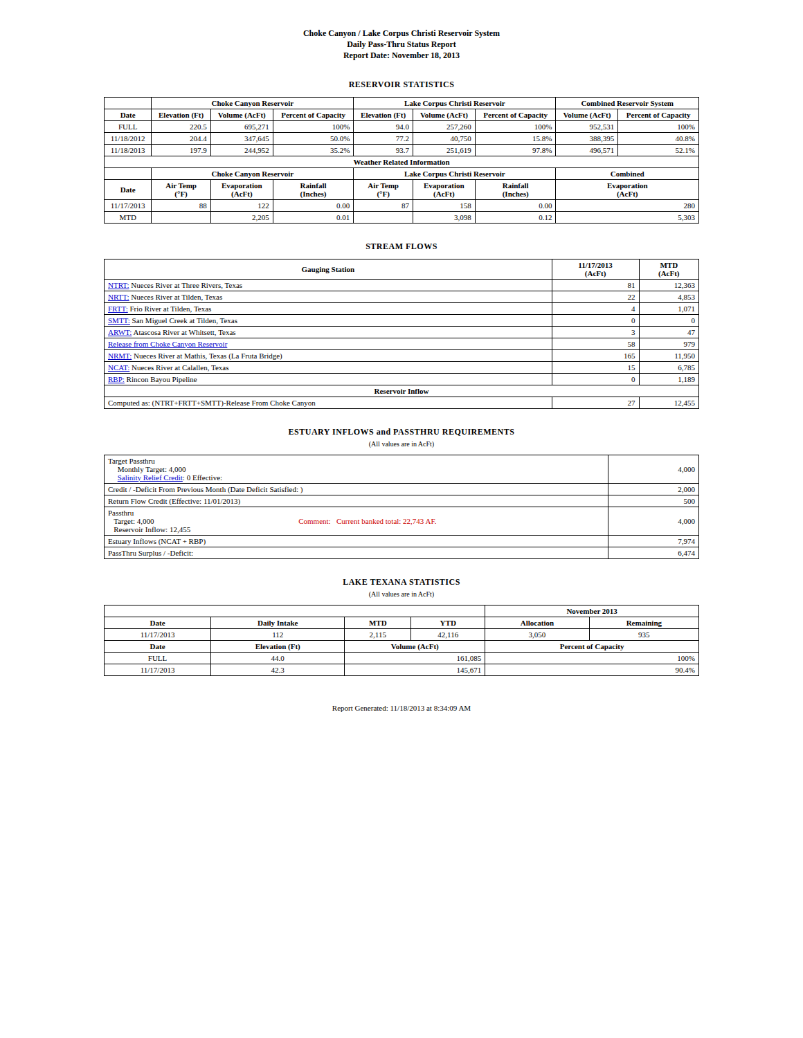Choke Canyon / Lake Corpus Christi Reservoir System
Daily Pass-Thru Status Report
Report Date: November 18, 2013
RESERVOIR STATISTICS
| | Choke Canyon Reservoir | Lake Corpus Christi Reservoir | Combined Reservoir System |
| Date | Elevation (Ft) | Volume (AcFt) | Percent of Capacity | Elevation (Ft) | Volume (AcFt) | Percent of Capacity | Volume (AcFt) | Percent of Capacity |
| FULL | 220.5 | 695,271 | 100% | 94.0 | 257,260 | 100% | 952,531 | 100% |
| 11/18/2012 | 204.4 | 347,645 | 50.0% | 77.2 | 40,750 | 15.8% | 388,395 | 40.8% |
| 11/18/2013 | 197.9 | 244,952 | 35.2% | 93.7 | 251,619 | 97.8% | 496,571 | 52.1% |
| Weather Related Information |
| | Choke Canyon Reservoir | Lake Corpus Christi Reservoir | Combined |
| Date | Air Temp (°F) | Evaporation (AcFt) | Rainfall (Inches) | Air Temp (°F) | Evaporation (AcFt) | Rainfall (Inches) | Evaporation (AcFt) |
| 11/17/2013 | 88 | 122 | 0.00 | 87 | 158 | 0.00 | 280 |
| MTD | | 2,205 | 0.01 | | 3,098 | 0.12 | 5,303 |
STREAM FLOWS
| Gauging Station | 11/17/2013 (AcFt) | MTD (AcFt) |
| --- | --- | --- |
| NTRT: Nueces River at Three Rivers, Texas | 81 | 12,363 |
| NRTT: Nueces River at Tilden, Texas | 22 | 4,853 |
| FRTT: Frio River at Tilden, Texas | 4 | 1,071 |
| SMTT: San Miguel Creek at Tilden, Texas | 0 | 0 |
| ARWT: Atascosa River at Whitsett, Texas | 3 | 47 |
| Release from Choke Canyon Reservoir | 58 | 979 |
| NRMT: Nueces River at Mathis, Texas (La Fruta Bridge) | 165 | 11,950 |
| NCAT: Nueces River at Calallen, Texas | 15 | 6,785 |
| RBP: Rincon Bayou Pipeline | 0 | 1,189 |
| Reservoir Inflow |
| Computed as: (NTRT+FRTT+SMTT)-Release From Choke Canyon | 27 | 12,455 |
ESTUARY INFLOWS and PASSTHRU REQUIREMENTS
(All values are in AcFt)
| Target Passthru Monthly Target: 4,000 Salinity Relief Credit : 0 Effective: | 4,000 |
| Credit / -Deficit From Previous Month (Date Deficit Satisfied: ) | 2,000 |
| Return Flow Credit (Effective: 11/01/2013) | 500 |
| / Passthru Target: 4,000 Reservoir Inflow: 12,455 / Comment: Current banked total: 22,743 AF. / | 4,000 |
| Estuary Inflows (NCAT + RBP) | 7,974 |
| PassThru Surplus / -Deficit: | 6,474 |
LAKE TEXANA STATISTICS
(All values are in AcFt)
| | | | | November 2013 |
| Date | Daily Intake | MTD | YTD | Allocation | Remaining |
| 11/17/2013 | 112 | 2,115 | 42,116 | 3,050 | 935 |
| Date | Elevation (Ft) | Volume (AcFt) | Percent of Capacity |
| FULL | 44.0 | 161,085 | 100% |
| 11/17/2013 | 42.3 | 145,671 | 90.4% |
Report Generated: 11/18/2013 at 8:34:09 AM